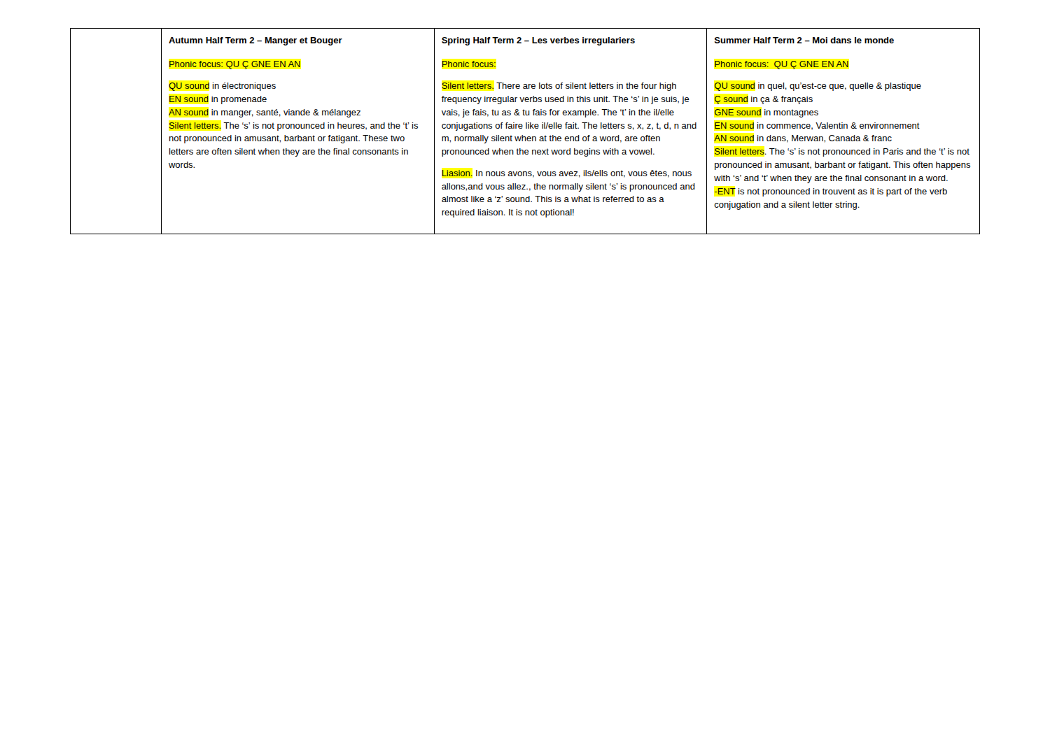| | Autumn Half Term 2 – Manger et Bouger Phonic focus: QU Ç GNE EN AN QU sound in électroniques EN sound in promenade AN sound in manger, santé, viande & mélangez Silent letters. The ‘s’ is not pronounced in heures, and the ‘t’ is not pronounced in amusant, barbant or fatigant. These two letters are often silent when they are the final consonants in words. | Spring Half Term 2 – Les verbes irregulariers Phonic focus: Silent letters. There are lots of silent letters in the four high frequency irregular verbs used in this unit. The ‘s’ in je suis, je vais, je fais, tu as & tu fais for example. The ‘t’ in the il/elle conjugations of faire like il/elle fait. The letters s, x, z, t, d, n and m, normally silent when at the end of a word, are often pronounced when the next word begins with a vowel. Liasion. In nous avons, vous avez, ils/ells ont, vous êtes, nous allons,and vous allez., the normally silent ‘s’ is pronounced and almost like a ‘z’ sound. This is a what is referred to as a required liaison. It is not optional! | Summer Half Term 2 – Moi dans le monde Phonic focus: QU Ç GNE EN AN QU sound in quel, qu’est-ce que, quelle & plastique Ç sound in ça & français GNE sound in montagnes EN sound in commence, Valentin & environnement AN sound in dans, Merwan, Canada & franc Silent letters . The ‘s’ is not pronounced in Paris and the ‘t’ is not pronounced in amusant, barbant or fatigant. This often happens with ‘s’ and ‘t’ when they are the final consonant in a word. -ENT is not pronounced in trouvent as it is part of the verb conjugation and a silent letter string. |